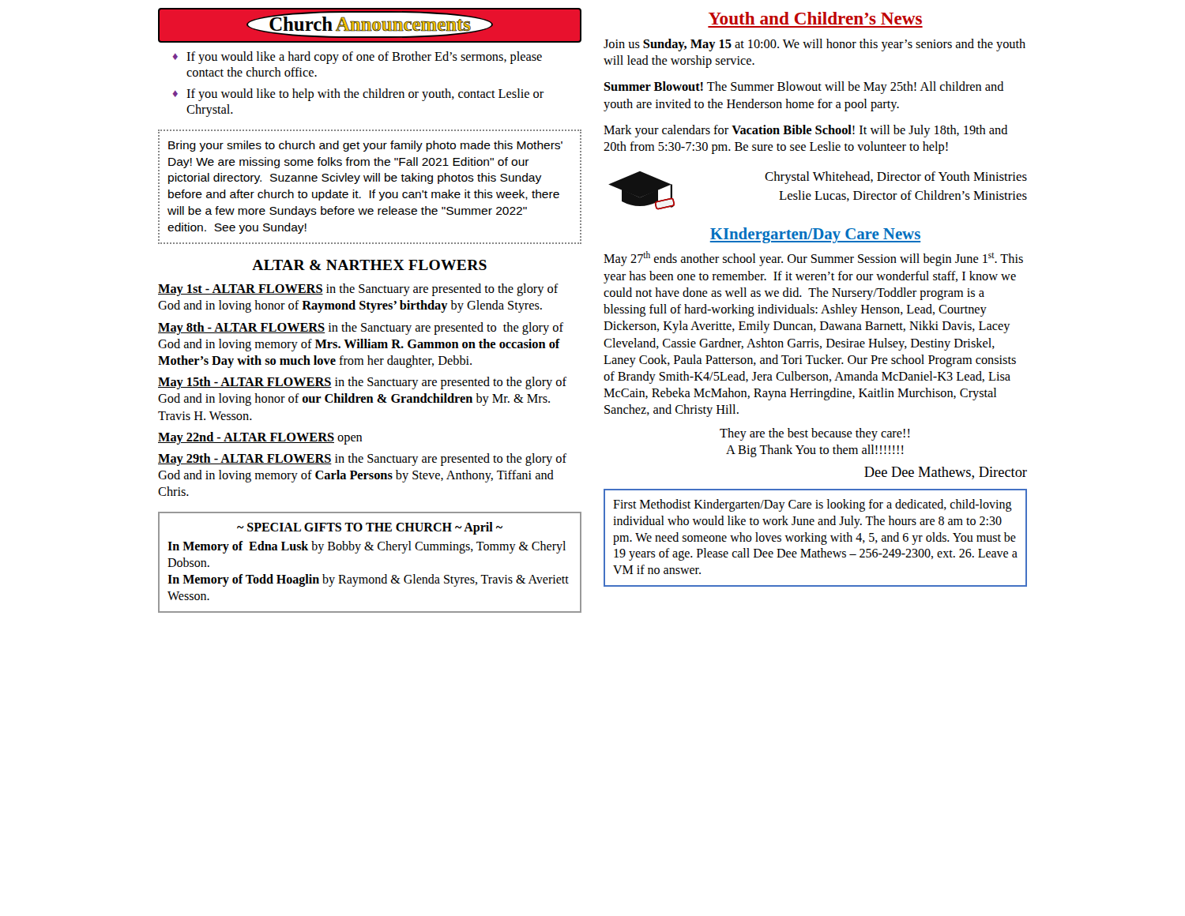Church Announcements
If you would like a hard copy of one of Brother Ed’s sermons, please contact the church office.
If you would like to help with the children or youth, contact Leslie or Chrystal.
Bring your smiles to church and get your family photo made this Mothers' Day! We are missing some folks from the "Fall 2021 Edition" of our pictorial directory. Suzanne Scivley will be taking photos this Sunday before and after church to update it. If you can't make it this week, there will be a few more Sundays before we release the "Summer 2022" edition. See you Sunday!
ALTAR & NARTHEX FLOWERS
May 1st - ALTAR FLOWERS in the Sanctuary are presented to the glory of God and in loving honor of Raymond Styres’ birthday by Glenda Styres.
May 8th - ALTAR FLOWERS in the Sanctuary are presented to the glory of God and in loving memory of Mrs. William R. Gammon on the occasion of Mother’s Day with so much love from her daughter, Debbi.
May 15th - ALTAR FLOWERS in the Sanctuary are presented to the glory of God and in loving honor of our Children & Grandchildren by Mr. & Mrs. Travis H. Wesson.
May 22nd - ALTAR FLOWERS open
May 29th - ALTAR FLOWERS in the Sanctuary are presented to the glory of God and in loving memory of Carla Persons by Steve, Anthony, Tiffani and Chris.
~ SPECIAL GIFTS TO THE CHURCH ~ April ~ In Memory of Edna Lusk by Bobby & Cheryl Cummings, Tommy & Cheryl Dobson.
In Memory of Todd Hoaglin by Raymond & Glenda Styres, Travis & Averiett Wesson.
Youth and Children’s News
Join us Sunday, May 15 at 10:00. We will honor this year’s seniors and the youth will lead the worship service.
Summer Blowout! The Summer Blowout will be May 25th! All children and youth are invited to the Henderson home for a pool party.
Mark your calendars for Vacation Bible School! It will be July 18th, 19th and 20th from 5:30-7:30 pm. Be sure to see Leslie to volunteer to help!
Chrystal Whitehead, Director of Youth Ministries
Leslie Lucas, Director of Children’s Ministries
KIndergarten/Day Care News
May 27th ends another school year. Our Summer Session will begin June 1st. This year has been one to remember. If it weren’t for our wonderful staff, I know we could not have done as well as we did. The Nursery/Toddler program is a blessing full of hard-working individuals: Ashley Henson, Lead, Courtney Dickerson, Kyla Averitte, Emily Duncan, Dawana Barnett, Nikki Davis, Lacey Cleveland, Cassie Gardner, Ashton Garris, Desirae Hulsey, Destiny Driskel, Laney Cook, Paula Patterson, and Tori Tucker. Our Pre school Program consists of Brandy Smith-K4/5Lead, Jera Culberson, Amanda McDaniel-K3 Lead, Lisa McCain, Rebeka McMahon, Rayna Herringdine, Kaitlin Murchison, Crystal Sanchez, and Christy Hill.
They are the best because they care!!
A Big Thank You to them all!!!!!!!
Dee Dee Mathews, Director
First Methodist Kindergarten/Day Care is looking for a dedicated, child-loving individual who would like to work June and July. The hours are 8 am to 2:30 pm. We need someone who loves working with 4, 5, and 6 yr olds. You must be 19 years of age. Please call Dee Dee Mathews – 256-249-2300, ext. 26. Leave a VM if no answer.